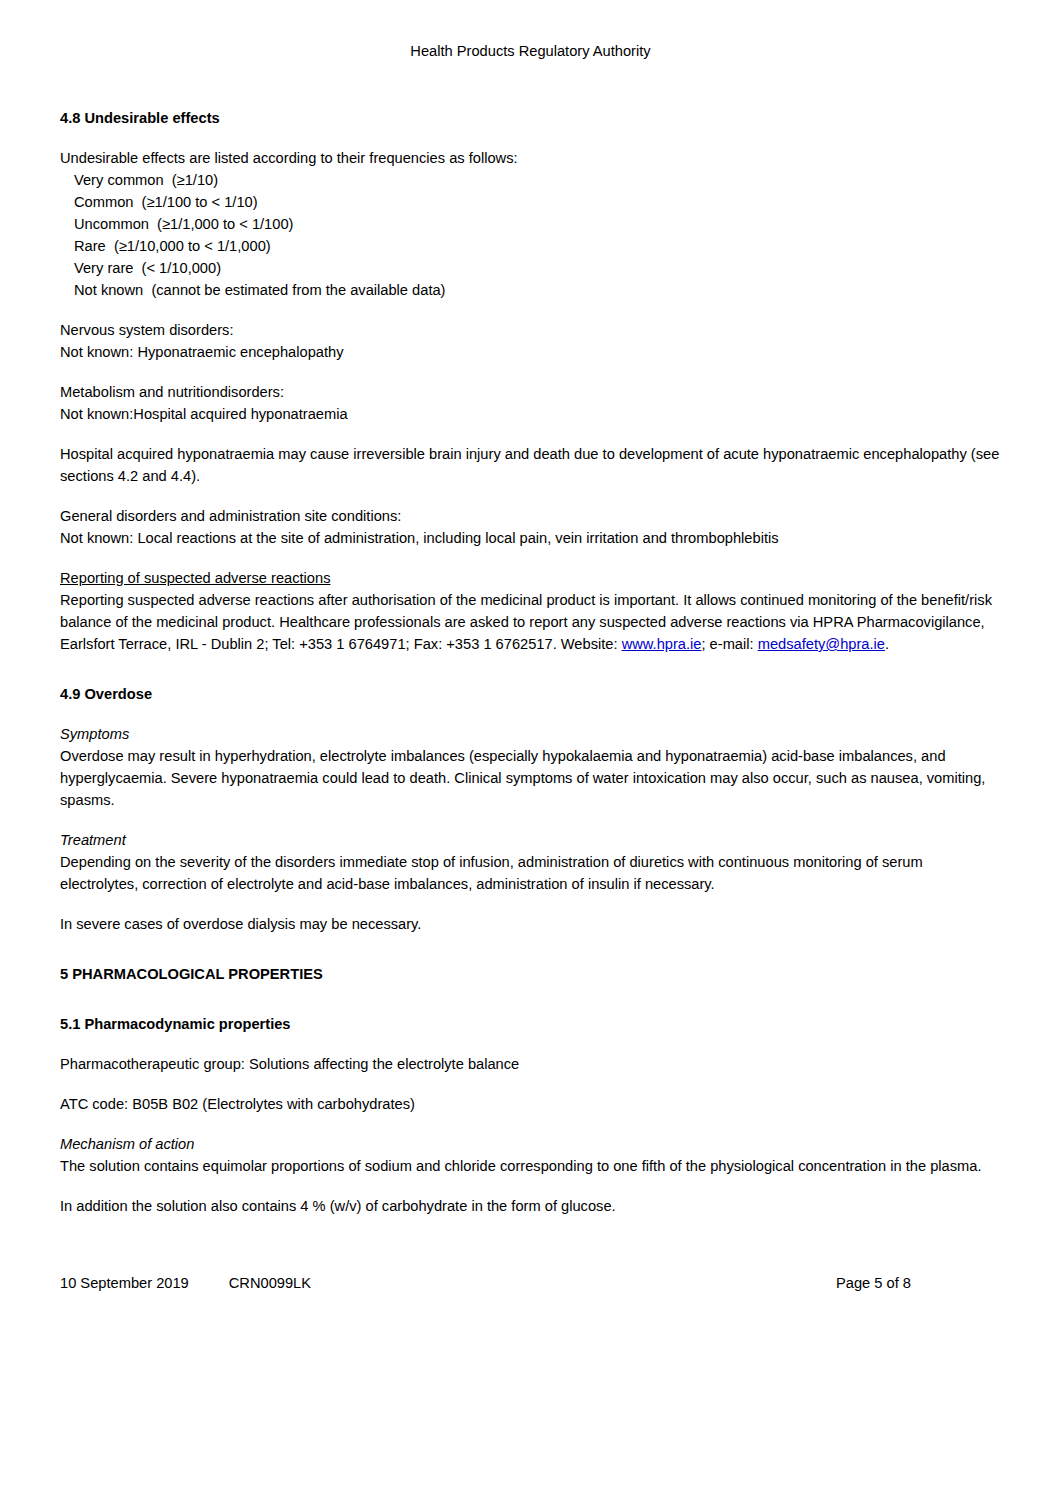Health Products Regulatory Authority
4.8 Undesirable effects
Undesirable effects are listed according to their frequencies as follows:
Very common (≥1/10)
Common (≥1/100 to < 1/10)
Uncommon (≥1/1,000 to < 1/100)
Rare (≥1/10,000 to < 1/1,000)
Very rare (< 1/10,000)
Not known (cannot be estimated from the available data)
Nervous system disorders:
Not known: Hyponatraemic encephalopathy
Metabolism and nutritiondisorders:
Not known:Hospital acquired hyponatraemia
Hospital acquired hyponatraemia may cause irreversible brain injury and death due to development of acute hyponatraemic encephalopathy (see sections 4.2 and 4.4).
General disorders and administration site conditions:
Not known: Local reactions at the site of administration, including local pain, vein irritation and thrombophlebitis
Reporting of suspected adverse reactions
Reporting suspected adverse reactions after authorisation of the medicinal product is important. It allows continued monitoring of the benefit/risk balance of the medicinal product. Healthcare professionals are asked to report any suspected adverse reactions via HPRA Pharmacovigilance, Earlsfort Terrace, IRL - Dublin 2; Tel: +353 1 6764971; Fax: +353 1 6762517. Website: www.hpra.ie; e-mail: medsafety@hpra.ie.
4.9 Overdose
Symptoms
Overdose may result in hyperhydration, electrolyte imbalances (especially hypokalaemia and hyponatraemia) acid-base imbalances, and hyperglycaemia. Severe hyponatraemia could lead to death. Clinical symptoms of water intoxication may also occur, such as nausea, vomiting, spasms.
Treatment
Depending on the severity of the disorders immediate stop of infusion, administration of diuretics with continuous monitoring of serum electrolytes, correction of electrolyte and acid-base imbalances, administration of insulin if necessary.
In severe cases of overdose dialysis may be necessary.
5 PHARMACOLOGICAL PROPERTIES
5.1 Pharmacodynamic properties
Pharmacotherapeutic group: Solutions affecting the electrolyte balance
ATC code: B05B B02 (Electrolytes with carbohydrates)
Mechanism of action
The solution contains equimolar proportions of sodium and chloride corresponding to one fifth of the physiological concentration in the plasma.
In addition the solution also contains 4 % (w/v) of carbohydrate in the form of glucose.
10 September 2019 CRN0099LK Page 5 of 8